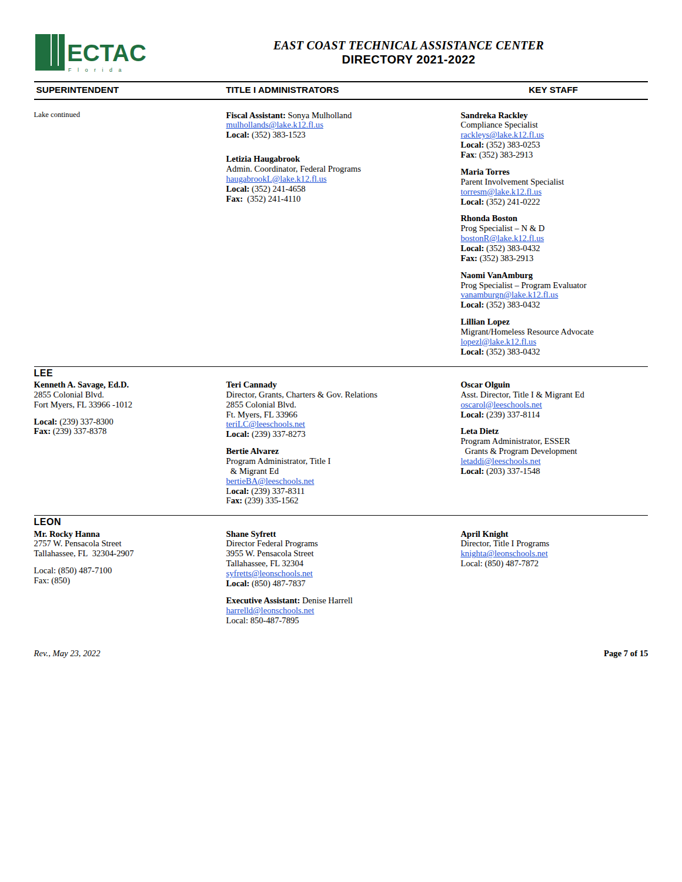ECTAC F l o r i d a
EAST COAST TECHNICAL ASSISTANCE CENTER
DIRECTORY 2021-2022
SUPERINTENDENT
TITLE I ADMINISTRATORS
KEY STAFF
Lake continued
Fiscal Assistant: Sonya Mulholland
mulhollands@lake.k12.fl.us
Local: (352) 383-1523
Letizia Haugabrook
Admin. Coordinator, Federal Programs
haugabrookL@lake.k12.fl.us
Local: (352) 241-4658
Fax: (352) 241-4110
Sandreka Rackley
Compliance Specialist
rackleys@lake.k12.fl.us
Local: (352) 383-0253
Fax: (352) 383-2913
Maria Torres
Parent Involvement Specialist
torresm@lake.k12.fl.us
Local: (352) 241-0222
Rhonda Boston
Prog Specialist – N & D
bostonR@lake.k12.fl.us
Local: (352) 383-0432
Fax: (352) 383-2913
Naomi VanAmburg
Prog Specialist – Program Evaluator
vanamburgn@lake.k12.fl.us
Local: (352) 383-0432
Lillian Lopez
Migrant/Homeless Resource Advocate
lopezl@lake.k12.fl.us
Local: (352) 383-0432
LEE
Kenneth A. Savage, Ed.D.
2855 Colonial Blvd.
Fort Myers, FL 33966 -1012
Local: (239) 337-8300
Fax: (239) 337-8378
Teri Cannady
Director, Grants, Charters & Gov. Relations
2855 Colonial Blvd.
Ft. Myers, FL 33966
teriLC@leeschools.net
Local: (239) 337-8273
Bertie Alvarez
Program Administrator, Title I
& Migrant Ed
bertieBA@leeschools.net
Local: (239) 337-8311
Fax: (239) 335-1562
Oscar Olguin
Asst. Director, Title I & Migrant Ed
oscarol@leeschools.net
Local: (239) 337-8114
Leta Dietz
Program Administrator, ESSER
Grants & Program Development
letaddi@leeschools.net
Local: (203) 337-1548
LEON
Mr. Rocky Hanna
2757 W. Pensacola Street
Tallahassee, FL 32304-2907
Local: (850) 487-7100
Fax: (850)
Shane Syfrett
Director Federal Programs
3955 W. Pensacola Street
Tallahassee, FL 32304
syfretts@leonschools.net
Local: (850) 487-7837
Executive Assistant: Denise Harrell
harrelld@leonschools.net
Local: 850-487-7895
April Knight
Director, Title I Programs
knighta@leonschools.net
Local: (850) 487-7872
Rev., May 23, 2022
Page 7 of 15